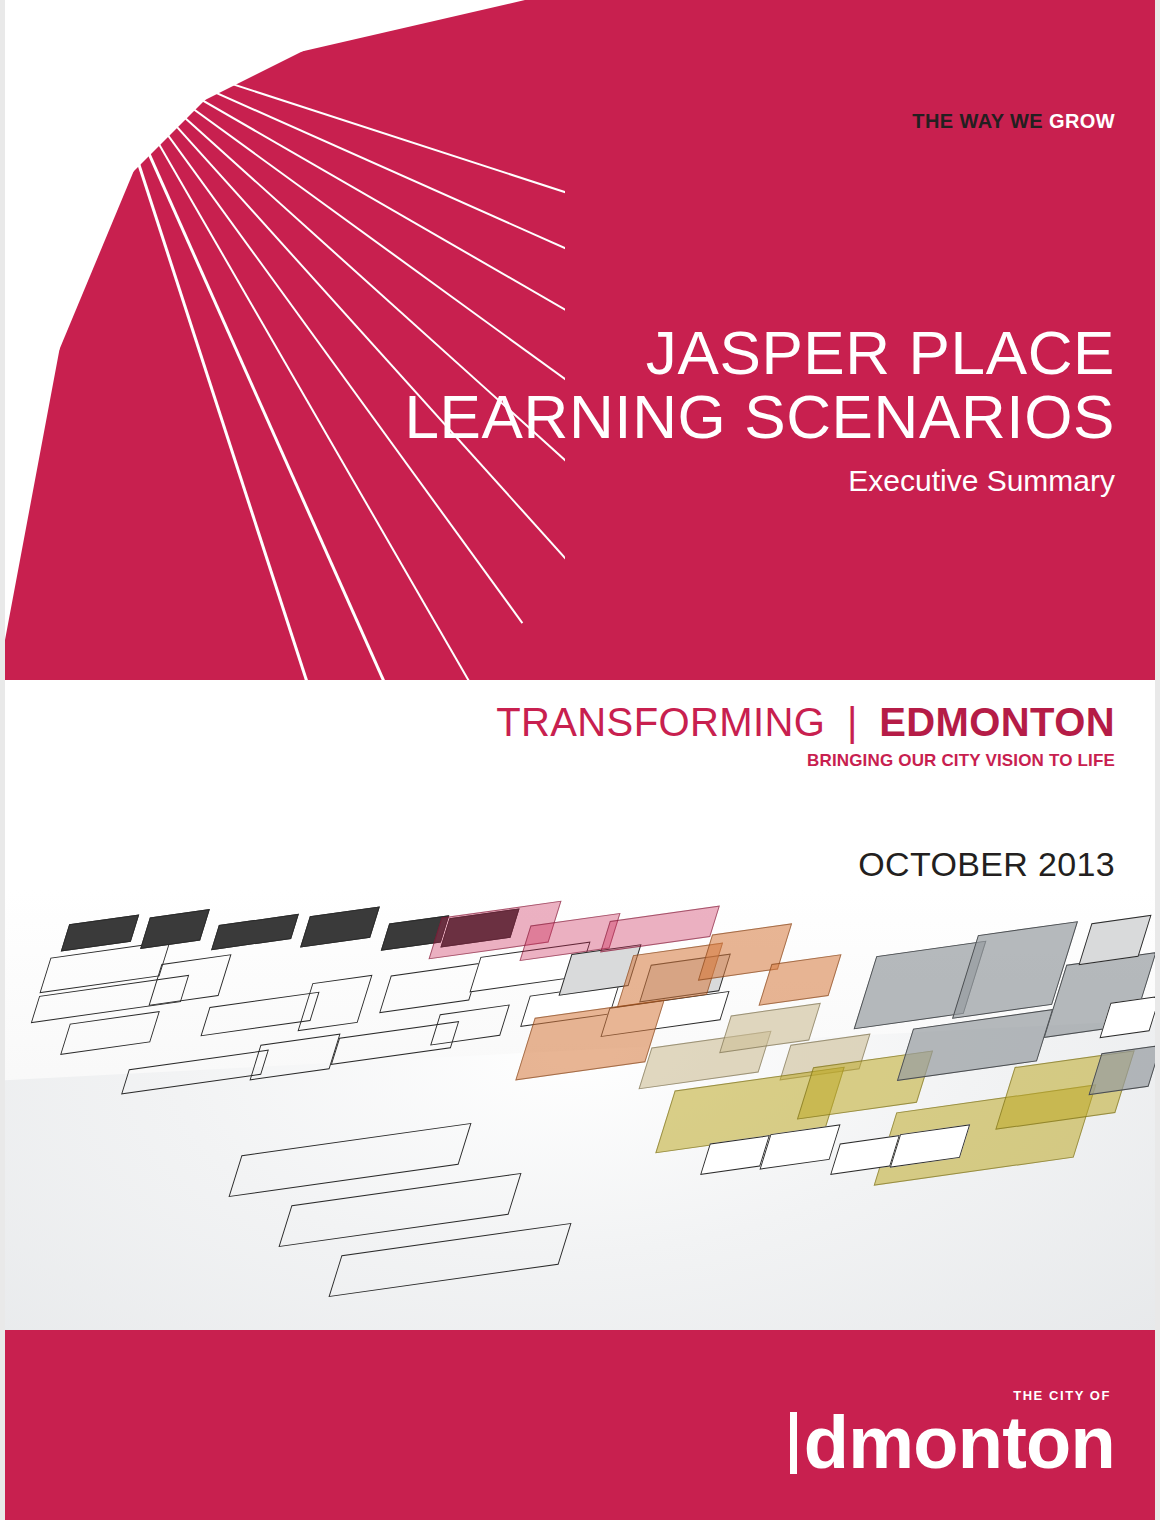THE WAY WE GROW
JASPER PLACE LEARNING SCENARIOS Executive Summary
TRANSFORMING | EDMONTON
BRINGING OUR CITY VISION TO LIFE
OCTOBER 2013
THE CITY OF dmonton